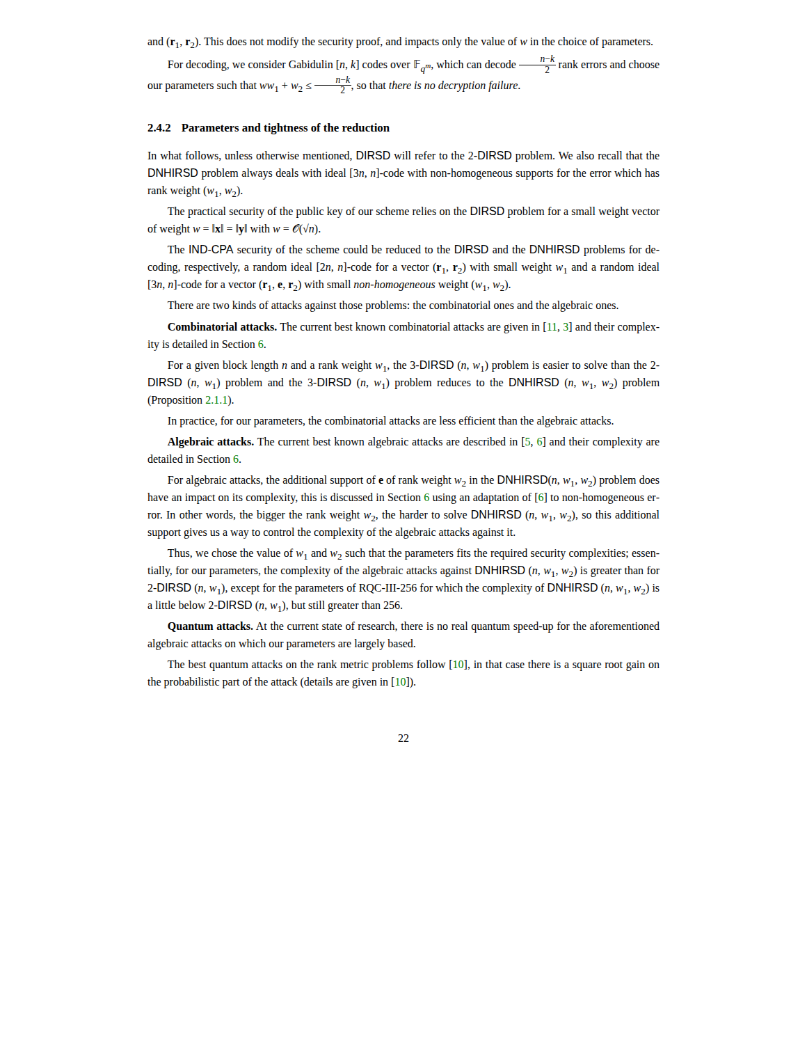and (r1, r2). This does not modify the security proof, and impacts only the value of w in the choice of parameters.
For decoding, we consider Gabidulin [n, k] codes over 𝔽qm, which can decode n−k 2 rank errors and choose our parameters such that ww1 + w2 ≤ n−k 2, so that there is no decryption failure.
2.4.2 Parameters and tightness of the reduction
In what follows, unless otherwise mentioned, DIRSD will refer to the 2-DIRSD problem. We also recall that the DNHIRSD problem always deals with ideal [3n, n]-code with non-homogeneous supports for the error which has rank weight (w1, w2).
The practical security of the public key of our scheme relies on the DIRSD problem for a small weight vector of weight w = ‖x‖ = ‖y‖ with w = 𝒪(√n).
The IND-CPA security of the scheme could be reduced to the DIRSD and the DNHIRSD problems for decoding, respectively, a random ideal [2n, n]-code for a vector (r1, r2) with small weight w1 and a random ideal [3n, n]-code for a vector (r1, e, r2) with small non-homogeneous weight (w1, w2).
There are two kinds of attacks against those problems: the combinatorial ones and the algebraic ones.
Combinatorial attacks. The current best known combinatorial attacks are given in [11, 3] and their complexity is detailed in Section 6.
For a given block length n and a rank weight w1, the 3-DIRSD (n, w1) problem is easier to solve than the 2-DIRSD (n, w1) problem and the 3-DIRSD (n, w1) problem reduces to the DNHIRSD (n, w1, w2) problem (Proposition 2.1.1).
In practice, for our parameters, the combinatorial attacks are less efficient than the algebraic attacks.
Algebraic attacks. The current best known algebraic attacks are described in [5, 6] and their complexity are detailed in Section 6.
For algebraic attacks, the additional support of e of rank weight w2 in the DNHIRSD(n, w1, w2) problem does have an impact on its complexity, this is discussed in Section 6 using an adaptation of [6] to non-homogeneous error. In other words, the bigger the rank weight w2, the harder to solve DNHIRSD (n, w1, w2), so this additional support gives us a way to control the complexity of the algebraic attacks against it.
Thus, we chose the value of w1 and w2 such that the parameters fits the required security complexities; essentially, for our parameters, the complexity of the algebraic attacks against DNHIRSD (n, w1, w2) is greater than for 2-DIRSD (n, w1), except for the parameters of RQC-III-256 for which the complexity of DNHIRSD (n, w1, w2) is a little below 2-DIRSD (n, w1), but still greater than 256.
Quantum attacks. At the current state of research, there is no real quantum speed-up for the aforementioned algebraic attacks on which our parameters are largely based.
The best quantum attacks on the rank metric problems follow [10], in that case there is a square root gain on the probabilistic part of the attack (details are given in [10]).
22